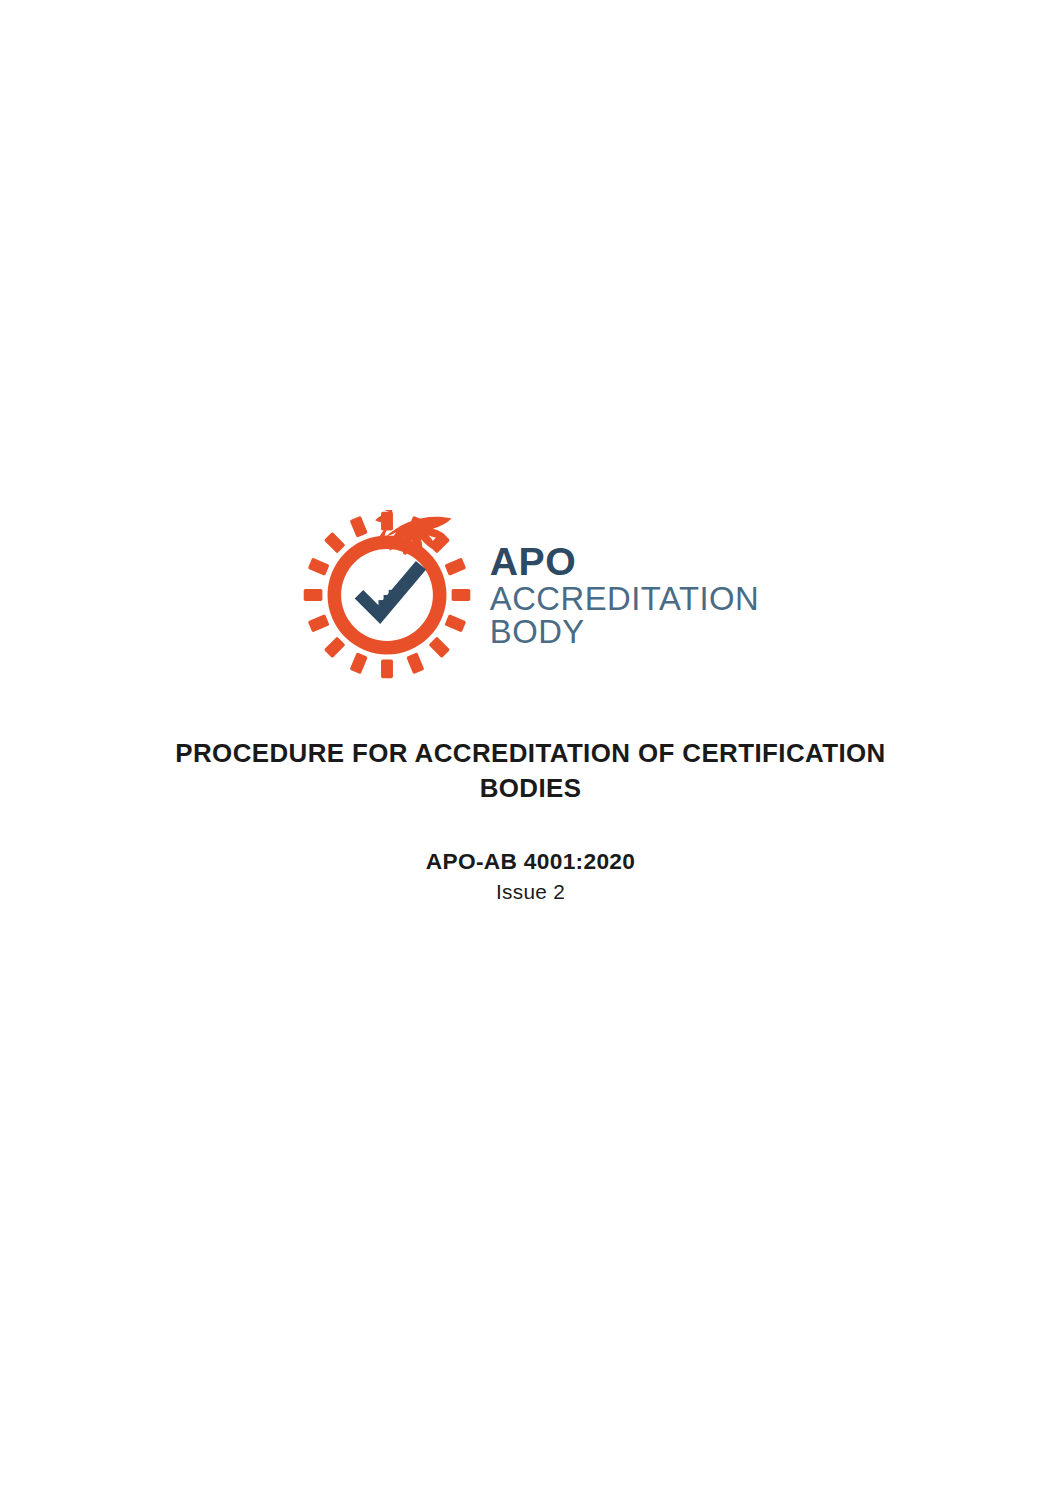APO ACCREDITATION BODY
Procedure for Accreditation of Certification Bodies
APO-AB 4001:2020
Issue 2